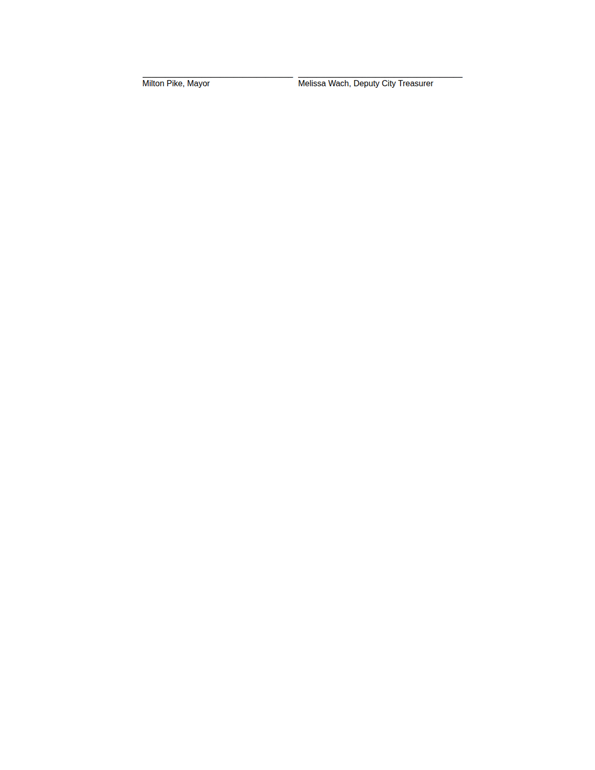| _________________________________ Milton Pike, Mayor | | ____________________________________ Melissa Wach, Deputy City Treasurer |